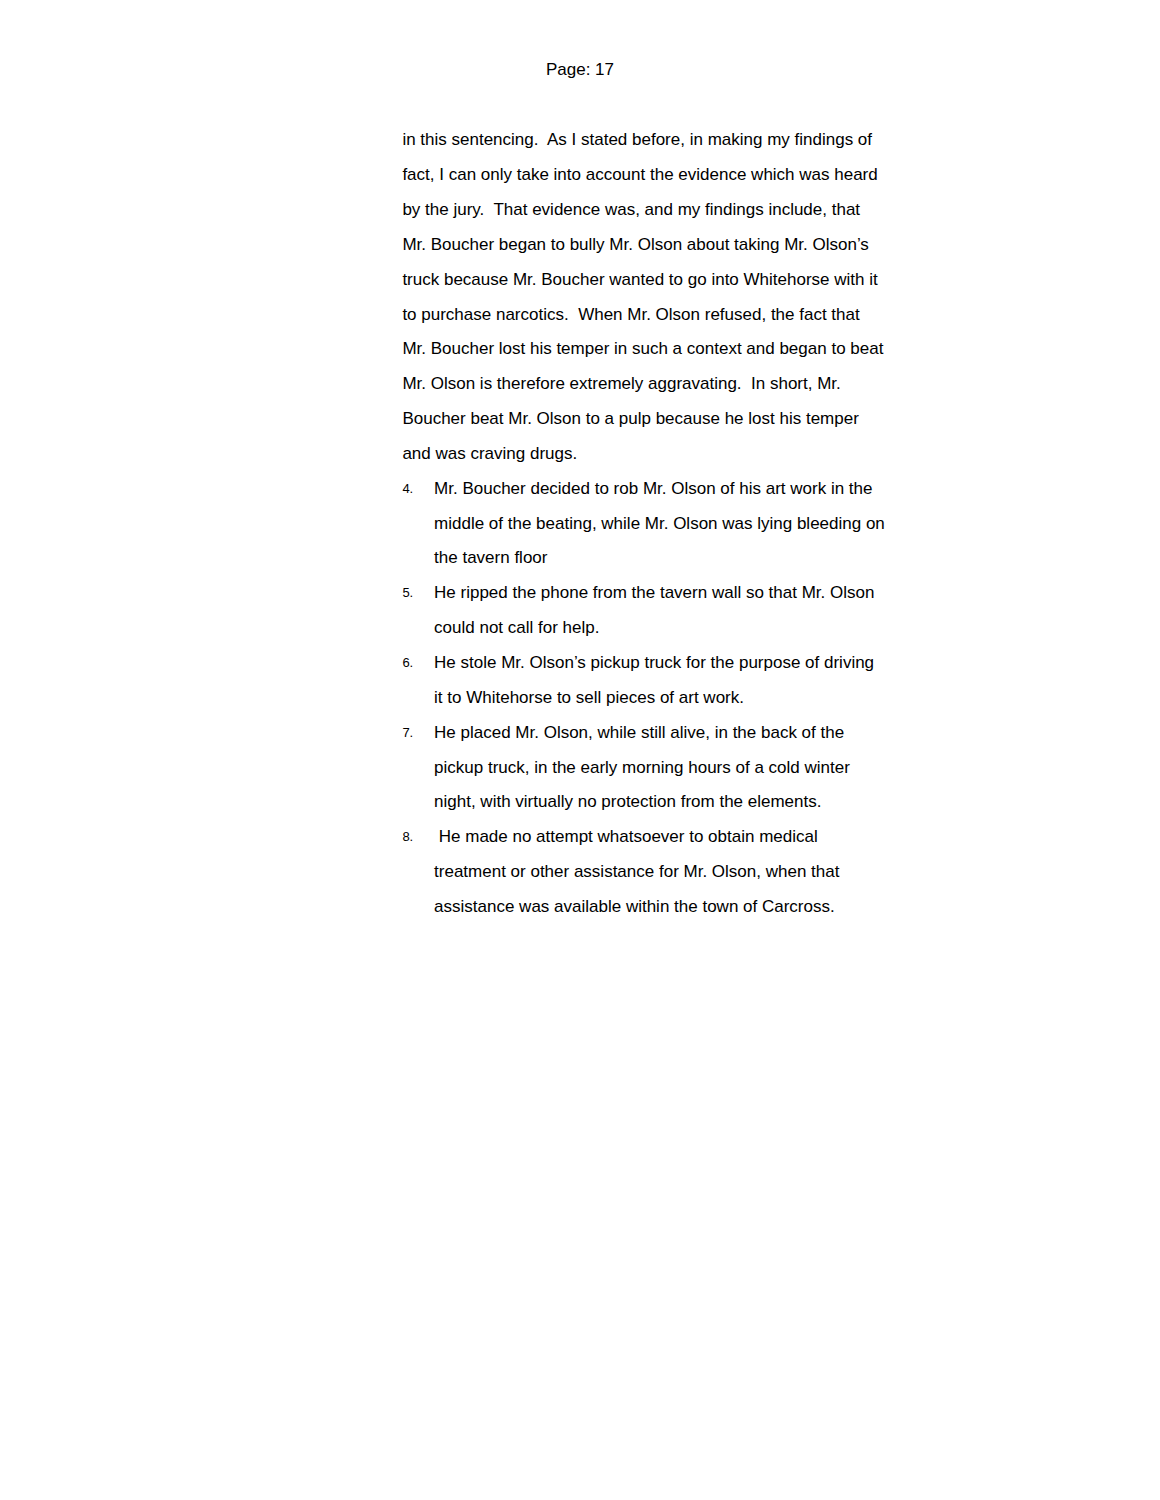Page: 17
in this sentencing. As I stated before, in making my findings of fact, I can only take into account the evidence which was heard by the jury. That evidence was, and my findings include, that Mr. Boucher began to bully Mr. Olson about taking Mr. Olson’s truck because Mr. Boucher wanted to go into Whitehorse with it to purchase narcotics. When Mr. Olson refused, the fact that Mr. Boucher lost his temper in such a context and began to beat Mr. Olson is therefore extremely aggravating. In short, Mr. Boucher beat Mr. Olson to a pulp because he lost his temper and was craving drugs.
4. Mr. Boucher decided to rob Mr. Olson of his art work in the middle of the beating, while Mr. Olson was lying bleeding on the tavern floor
5. He ripped the phone from the tavern wall so that Mr. Olson could not call for help.
6. He stole Mr. Olson’s pickup truck for the purpose of driving it to Whitehorse to sell pieces of art work.
7. He placed Mr. Olson, while still alive, in the back of the pickup truck, in the early morning hours of a cold winter night, with virtually no protection from the elements.
8. He made no attempt whatsoever to obtain medical treatment or other assistance for Mr. Olson, when that assistance was available within the town of Carcross.